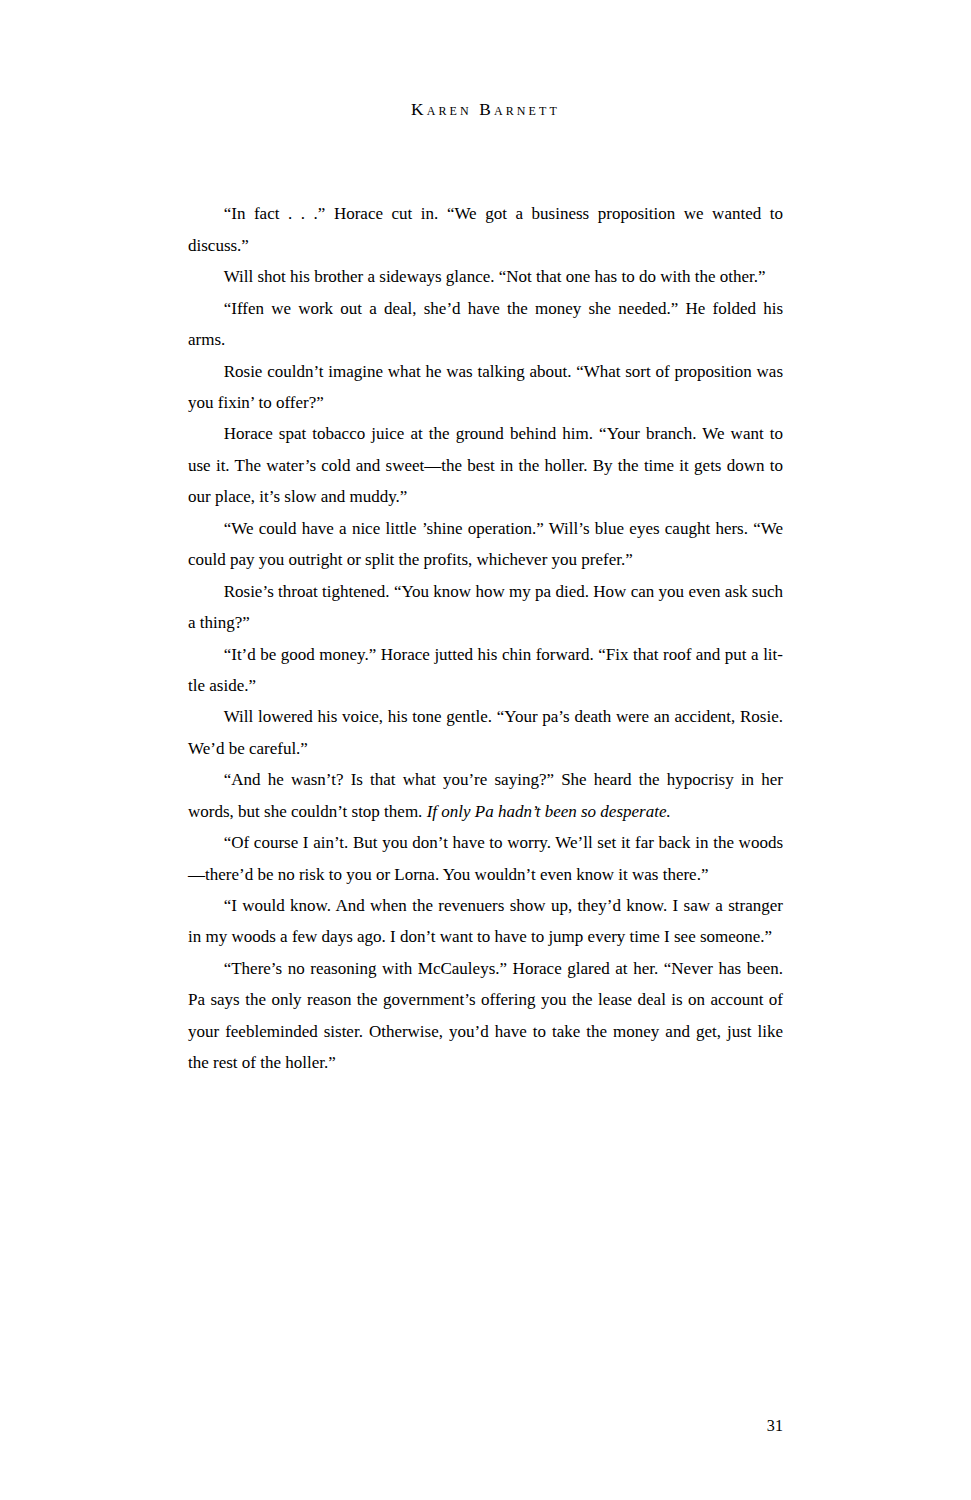Karen Barnett
“In fact . . .” Horace cut in. “We got a business proposition we wanted to discuss.”
Will shot his brother a sideways glance. “Not that one has to do with the other.”
“Iffen we work out a deal, she’d have the money she needed.” He folded his arms.
Rosie couldn’t imagine what he was talking about. “What sort of proposition was you fixin’ to offer?”
Horace spat tobacco juice at the ground behind him. “Your branch. We want to use it. The water’s cold and sweet—the best in the holler. By the time it gets down to our place, it’s slow and muddy.”
“We could have a nice little ’shine operation.” Will’s blue eyes caught hers. “We could pay you outright or split the profits, whichever you prefer.”
Rosie’s throat tightened. “You know how my pa died. How can you even ask such a thing?”
“It’d be good money.” Horace jutted his chin forward. “Fix that roof and put a little aside.”
Will lowered his voice, his tone gentle. “Your pa’s death were an accident, Rosie. We’d be careful.”
“And he wasn’t? Is that what you’re saying?” She heard the hypocrisy in her words, but she couldn’t stop them. If only Pa hadn’t been so desperate.
“Of course I ain’t. But you don’t have to worry. We’ll set it far back in the woods—there’d be no risk to you or Lorna. You wouldn’t even know it was there.”
“I would know. And when the revenuers show up, they’d know. I saw a stranger in my woods a few days ago. I don’t want to have to jump every time I see someone.”
“There’s no reasoning with McCauleys.” Horace glared at her. “Never has been. Pa says the only reason the government’s offering you the lease deal is on account of your feebleminded sister. Otherwise, you’d have to take the money and get, just like the rest of the holler.”
31